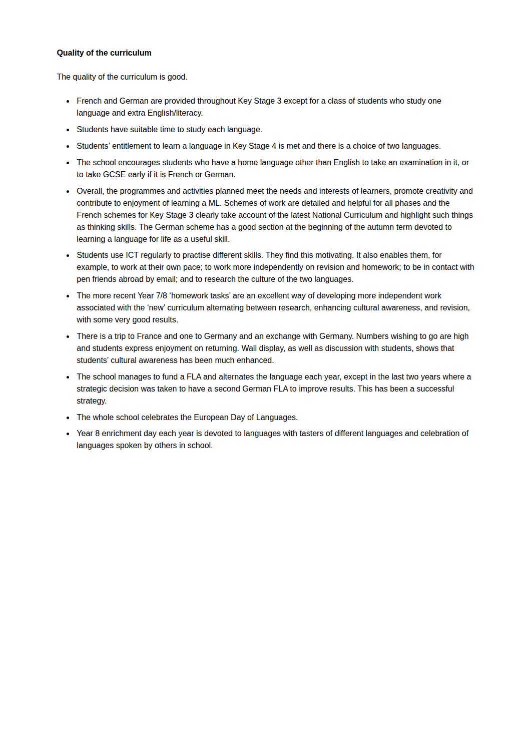Quality of the curriculum
The quality of the curriculum is good.
French and German are provided throughout Key Stage 3 except for a class of students who study one language and extra English/literacy.
Students have suitable time to study each language.
Students’ entitlement to learn a language in Key Stage 4 is met and there is a choice of two languages.
The school encourages students who have a home language other than English to take an examination in it, or to take GCSE early if it is French or German.
Overall, the programmes and activities planned meet the needs and interests of learners, promote creativity and contribute to enjoyment of learning a ML. Schemes of work are detailed and helpful for all phases and the French schemes for Key Stage 3 clearly take account of the latest National Curriculum and highlight such things as thinking skills. The German scheme has a good section at the beginning of the autumn term devoted to learning a language for life as a useful skill.
Students use ICT regularly to practise different skills. They find this motivating. It also enables them, for example, to work at their own pace; to work more independently on revision and homework; to be in contact with pen friends abroad by email; and to research the culture of the two languages.
The more recent Year 7/8 ‘homework tasks’ are an excellent way of developing more independent work associated with the ‘new’ curriculum alternating between research, enhancing cultural awareness, and revision, with some very good results.
There is a trip to France and one to Germany and an exchange with Germany. Numbers wishing to go are high and students express enjoyment on returning. Wall display, as well as discussion with students, shows that students’ cultural awareness has been much enhanced.
The school manages to fund a FLA and alternates the language each year, except in the last two years where a strategic decision was taken to have a second German FLA to improve results. This has been a successful strategy.
The whole school celebrates the European Day of Languages.
Year 8 enrichment day each year is devoted to languages with tasters of different languages and celebration of languages spoken by others in school.